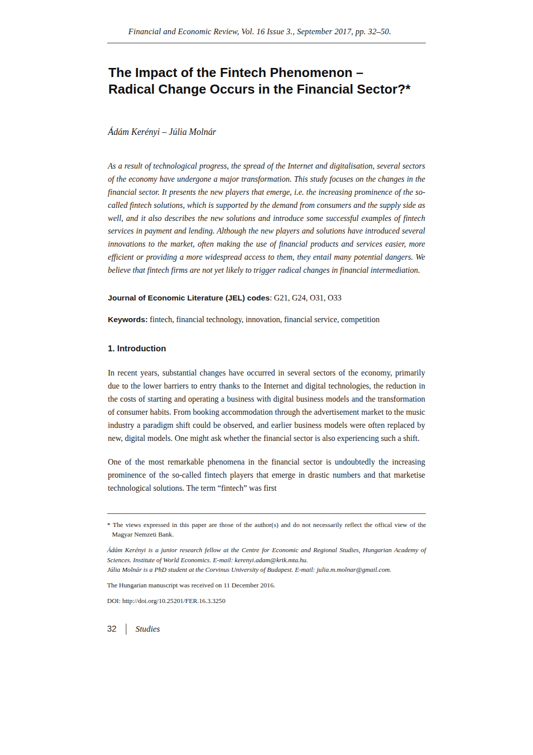Financial and Economic Review, Vol. 16 Issue 3., September 2017, pp. 32–50.
The Impact of the Fintech Phenomenon –
Radical Change Occurs in the Financial Sector?*
Ádám Kerényi – Júlia Molnár
As a result of technological progress, the spread of the Internet and digitalisation, several sectors of the economy have undergone a major transformation. This study focuses on the changes in the financial sector. It presents the new players that emerge, i.e. the increasing prominence of the so-called fintech solutions, which is supported by the demand from consumers and the supply side as well, and it also describes the new solutions and introduce some successful examples of fintech services in payment and lending. Although the new players and solutions have introduced several innovations to the market, often making the use of financial products and services easier, more efficient or providing a more widespread access to them, they entail many potential dangers. We believe that fintech firms are not yet likely to trigger radical changes in financial intermediation.
Journal of Economic Literature (JEL) codes: G21, G24, O31, O33
Keywords: fintech, financial technology, innovation, financial service, competition
1. Introduction
In recent years, substantial changes have occurred in several sectors of the economy, primarily due to the lower barriers to entry thanks to the Internet and digital technologies, the reduction in the costs of starting and operating a business with digital business models and the transformation of consumer habits. From booking accommodation through the advertisement market to the music industry a paradigm shift could be observed, and earlier business models were often replaced by new, digital models. One might ask whether the financial sector is also experiencing such a shift.
One of the most remarkable phenomena in the financial sector is undoubtedly the increasing prominence of the so-called fintech players that emerge in drastic numbers and that marketise technological solutions. The term “fintech” was first
* The views expressed in this paper are those of the author(s) and do not necessarily reflect the offical view of the Magyar Nemzeti Bank.
Ádám Kerényi is a junior research fellow at the Centre for Economic and Regional Studies, Hungarian Academy of Sciences. Institute of World Economics. E-mail: kerenyi.adam@krtk.mta.hu.
Júlia Molnár is a PhD student at the Corvinus University of Budapest. E-mail: julia.m.molnar@gmail.com.
The Hungarian manuscript was received on 11 December 2016.
DOI: http://doi.org/10.25201/FER.16.3.3250
32 Studies